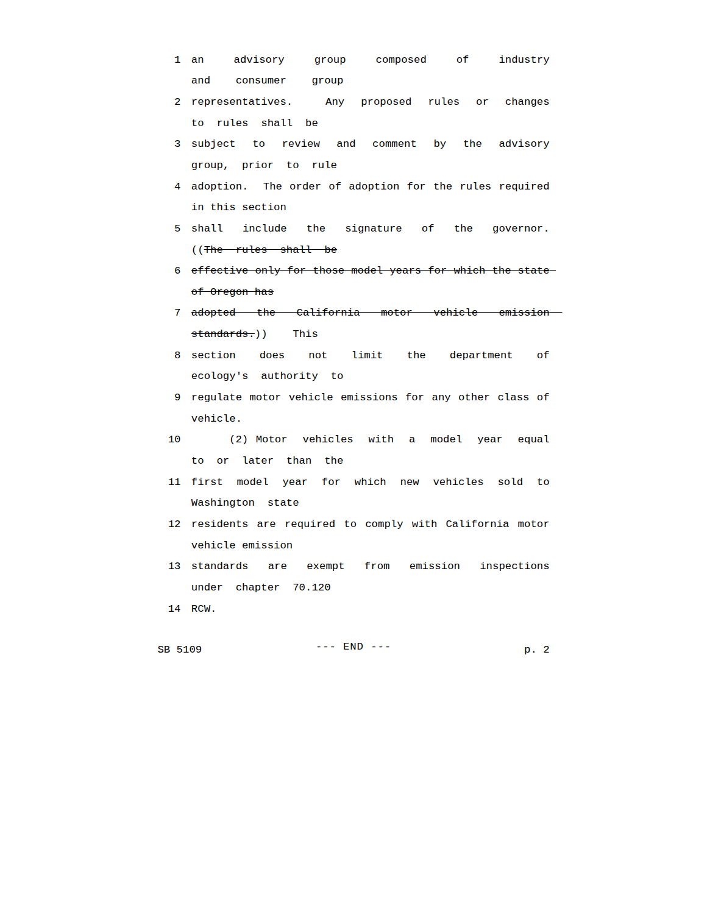an advisory group composed of industry and consumer group
representatives. Any proposed rules or changes to rules shall be
subject to review and comment by the advisory group, prior to rule
adoption. The order of adoption for the rules required in this section
shall include the signature of the governor. ((The rules shall be
effective only for those model years for which the state of Oregon has
adopted the California motor vehicle emission standards.)) This
section does not limit the department of ecology's authority to
regulate motor vehicle emissions for any other class of vehicle.
(2) Motor vehicles with a model year equal to or later than the
first model year for which new vehicles sold to Washington state
residents are required to comply with California motor vehicle emission
standards are exempt from emission inspections under chapter 70.120
RCW.
--- END ---
SB 5109
p. 2